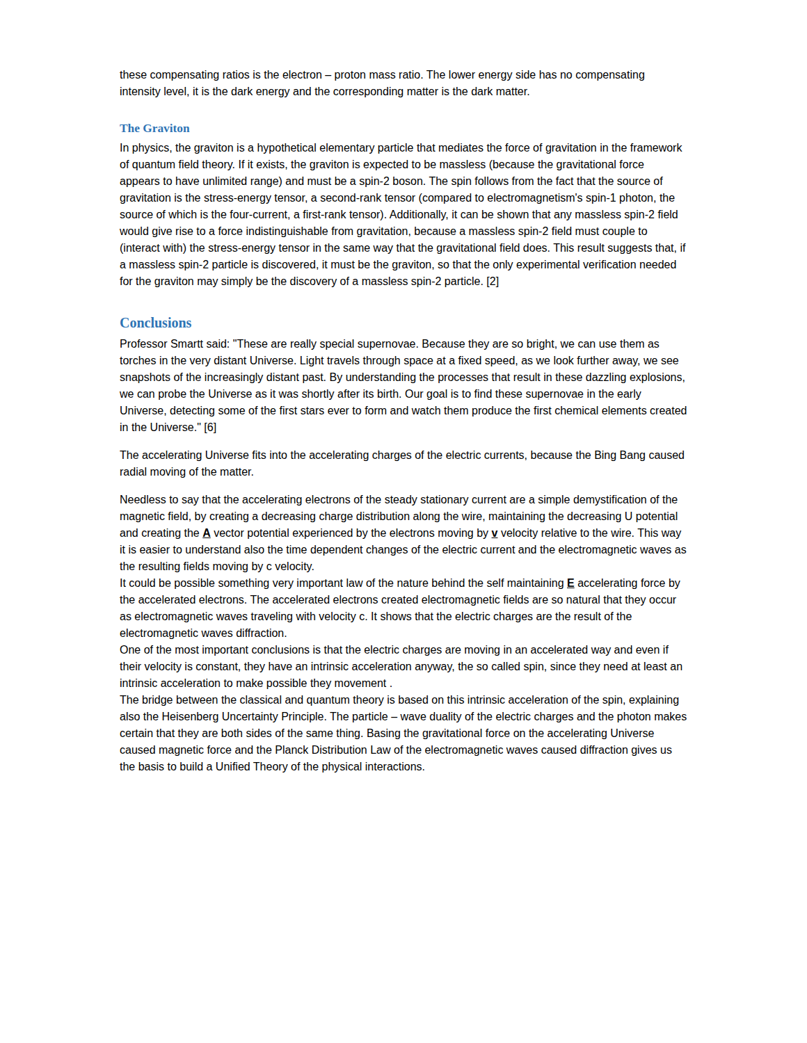these compensating ratios is the electron – proton mass ratio. The lower energy side has no compensating intensity level, it is the dark energy and the corresponding matter is the dark matter.
The Graviton
In physics, the graviton is a hypothetical elementary particle that mediates the force of gravitation in the framework of quantum field theory. If it exists, the graviton is expected to be massless (because the gravitational force appears to have unlimited range) and must be a spin-2 boson. The spin follows from the fact that the source of gravitation is the stress-energy tensor, a second-rank tensor (compared to electromagnetism's spin-1 photon, the source of which is the four-current, a first-rank tensor). Additionally, it can be shown that any massless spin-2 field would give rise to a force indistinguishable from gravitation, because a massless spin-2 field must couple to (interact with) the stress-energy tensor in the same way that the gravitational field does. This result suggests that, if a massless spin-2 particle is discovered, it must be the graviton, so that the only experimental verification needed for the graviton may simply be the discovery of a massless spin-2 particle. [2]
Conclusions
Professor Smartt said: "These are really special supernovae. Because they are so bright, we can use them as torches in the very distant Universe. Light travels through space at a fixed speed, as we look further away, we see snapshots of the increasingly distant past. By understanding the processes that result in these dazzling explosions, we can probe the Universe as it was shortly after its birth. Our goal is to find these supernovae in the early Universe, detecting some of the first stars ever to form and watch them produce the first chemical elements created in the Universe." [6]
The accelerating Universe fits into the accelerating charges of the electric currents, because the Bing Bang caused radial moving of the matter.
Needless to say that the accelerating electrons of the steady stationary current are a simple demystification of the magnetic field, by creating a decreasing charge distribution along the wire, maintaining the decreasing U potential and creating the A vector potential experienced by the electrons moving by v velocity relative to the wire. This way it is easier to understand also the time dependent changes of the electric current and the electromagnetic waves as the resulting fields moving by c velocity.
It could be possible something very important law of the nature behind the self maintaining E accelerating force by the accelerated electrons. The accelerated electrons created electromagnetic fields are so natural that they occur as electromagnetic waves traveling with velocity c. It shows that the electric charges are the result of the electromagnetic waves diffraction.
One of the most important conclusions is that the electric charges are moving in an accelerated way and even if their velocity is constant, they have an intrinsic acceleration anyway, the so called spin, since they need at least an intrinsic acceleration to make possible they movement .
The bridge between the classical and quantum theory is based on this intrinsic acceleration of the spin, explaining also the Heisenberg Uncertainty Principle. The particle – wave duality of the electric charges and the photon makes certain that they are both sides of the same thing. Basing the gravitational force on the accelerating Universe caused magnetic force and the Planck Distribution Law of the electromagnetic waves caused diffraction gives us the basis to build a Unified Theory of the physical interactions.